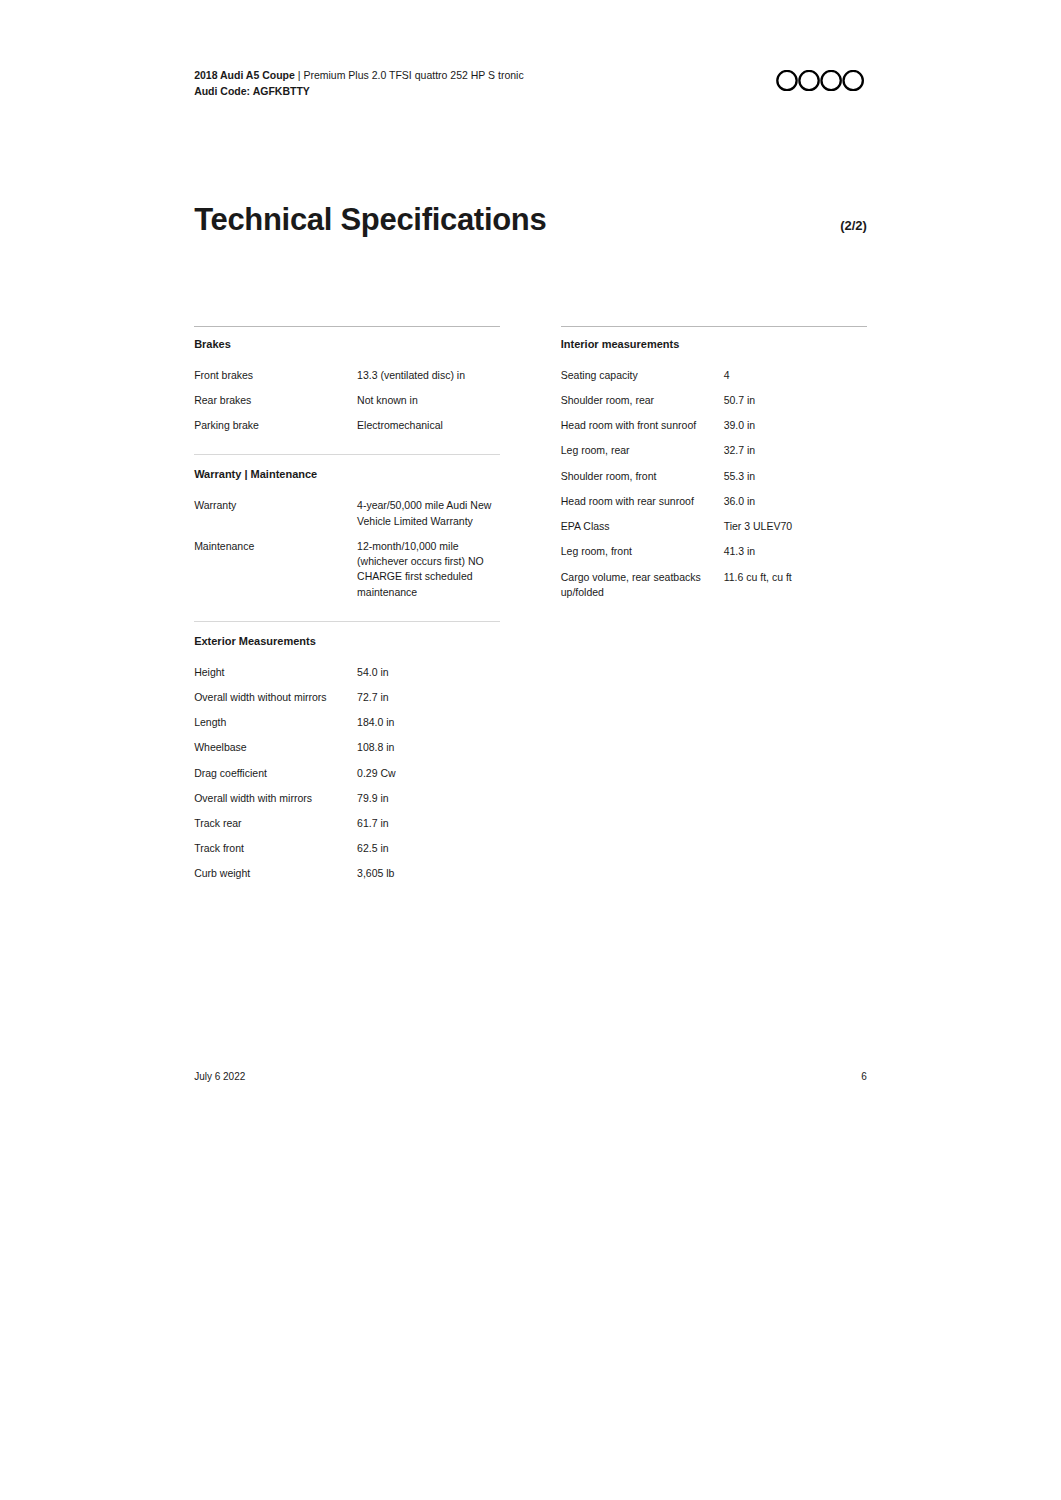2018 Audi A5 Coupe | Premium Plus 2.0 TFSI quattro 252 HP S tronic
Audi Code: AGFKBTTY
Technical Specifications
(2/2)
Brakes
| Front brakes | 13.3 (ventilated disc) in |
| Rear brakes | Not known in |
| Parking brake | Electromechanical |
Warranty | Maintenance
| Warranty | 4-year/50,000 mile Audi New Vehicle Limited Warranty |
| Maintenance | 12-month/10,000 mile (whichever occurs first) NO CHARGE first scheduled maintenance |
Exterior Measurements
| Height | 54.0 in |
| Overall width without mirrors | 72.7 in |
| Length | 184.0 in |
| Wheelbase | 108.8 in |
| Drag coefficient | 0.29 Cw |
| Overall width with mirrors | 79.9 in |
| Track rear | 61.7 in |
| Track front | 62.5 in |
| Curb weight | 3,605 lb |
Interior measurements
| Seating capacity | 4 |
| Shoulder room, rear | 50.7 in |
| Head room with front sunroof | 39.0 in |
| Leg room, rear | 32.7 in |
| Shoulder room, front | 55.3 in |
| Head room with rear sunroof | 36.0 in |
| EPA Class | Tier 3 ULEV70 |
| Leg room, front | 41.3 in |
| Cargo volume, rear seatbacks up/folded | 11.6 cu ft, cu ft |
July 6 2022
6